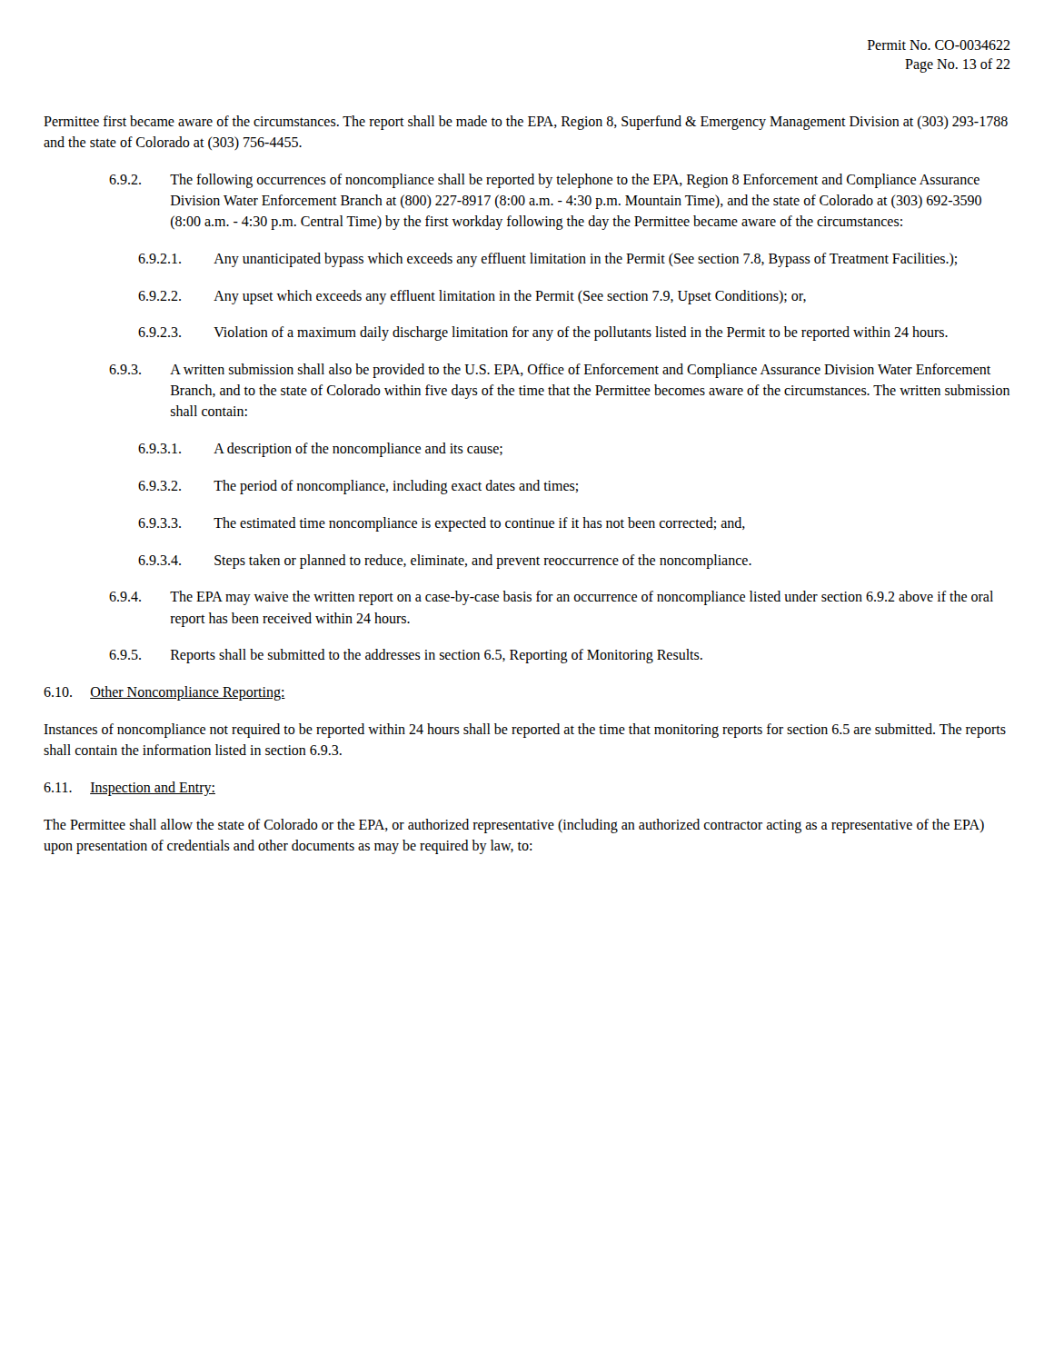Permit No. CO-0034622
Page No. 13 of 22
Permittee first became aware of the circumstances. The report shall be made to the EPA, Region 8, Superfund & Emergency Management Division at (303) 293-1788 and the state of Colorado at (303) 756-4455.
6.9.2.
The following occurrences of noncompliance shall be reported by telephone to the EPA, Region 8 Enforcement and Compliance Assurance Division Water Enforcement Branch at (800) 227-8917 (8:00 a.m. - 4:30 p.m. Mountain Time), and the state of Colorado at (303) 692-3590 (8:00 a.m. - 4:30 p.m. Central Time) by the first workday following the day the Permittee became aware of the circumstances:
6.9.2.1.
Any unanticipated bypass which exceeds any effluent limitation in the Permit (See section 7.8, Bypass of Treatment Facilities.);
6.9.2.2.
Any upset which exceeds any effluent limitation in the Permit (See section 7.9, Upset Conditions); or,
6.9.2.3.
Violation of a maximum daily discharge limitation for any of the pollutants listed in the Permit to be reported within 24 hours.
6.9.3.
A written submission shall also be provided to the U.S. EPA, Office of Enforcement and Compliance Assurance Division Water Enforcement Branch, and to the state of Colorado within five days of the time that the Permittee becomes aware of the circumstances. The written submission shall contain:
6.9.3.1.
A description of the noncompliance and its cause;
6.9.3.2.
The period of noncompliance, including exact dates and times;
6.9.3.3.
The estimated time noncompliance is expected to continue if it has not been corrected; and,
6.9.3.4.
Steps taken or planned to reduce, eliminate, and prevent reoccurrence of the noncompliance.
6.9.4.
The EPA may waive the written report on a case-by-case basis for an occurrence of noncompliance listed under section 6.9.2 above if the oral report has been received within 24 hours.
6.9.5.
Reports shall be submitted to the addresses in section 6.5, Reporting of Monitoring Results.
6.10.
Other Noncompliance Reporting:
Instances of noncompliance not required to be reported within 24 hours shall be reported at the time that monitoring reports for section 6.5 are submitted. The reports shall contain the information listed in section 6.9.3.
6.11.
Inspection and Entry:
The Permittee shall allow the state of Colorado or the EPA, or authorized representative (including an authorized contractor acting as a representative of the EPA) upon presentation of credentials and other documents as may be required by law, to: